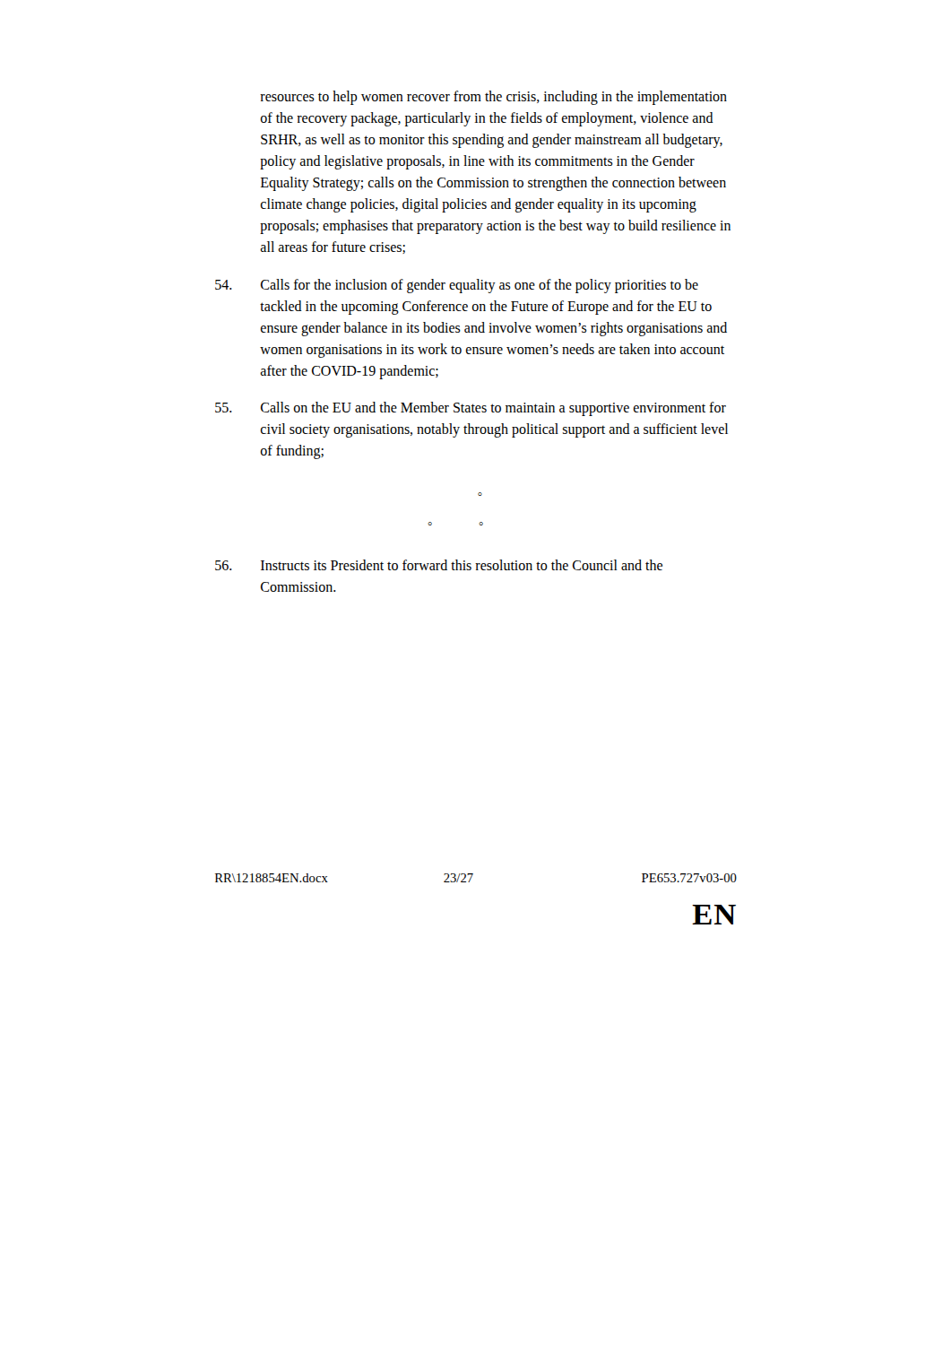resources to help women recover from the crisis, including in the implementation of the recovery package, particularly in the fields of employment, violence and SRHR, as well as to monitor this spending and gender mainstream all budgetary, policy and legislative proposals, in line with its commitments in the Gender Equality Strategy; calls on the Commission to strengthen the connection between climate change policies, digital policies and gender equality in its upcoming proposals; emphasises that preparatory action is the best way to build resilience in all areas for future crises;
54.
Calls for the inclusion of gender equality as one of the policy priorities to be tackled in the upcoming Conference on the Future of Europe and for the EU to ensure gender balance in its bodies and involve women’s rights organisations and women organisations in its work to ensure women’s needs are taken into account after the COVID-19 pandemic;
55.
Calls on the EU and the Member States to maintain a supportive environment for civil society organisations, notably through political support and a sufficient level of funding;
◦ ◦◦
56.
Instructs its President to forward this resolution to the Council and the Commission.
RR\1218854EN.docx
23/27
PE653.727v03-00
EN